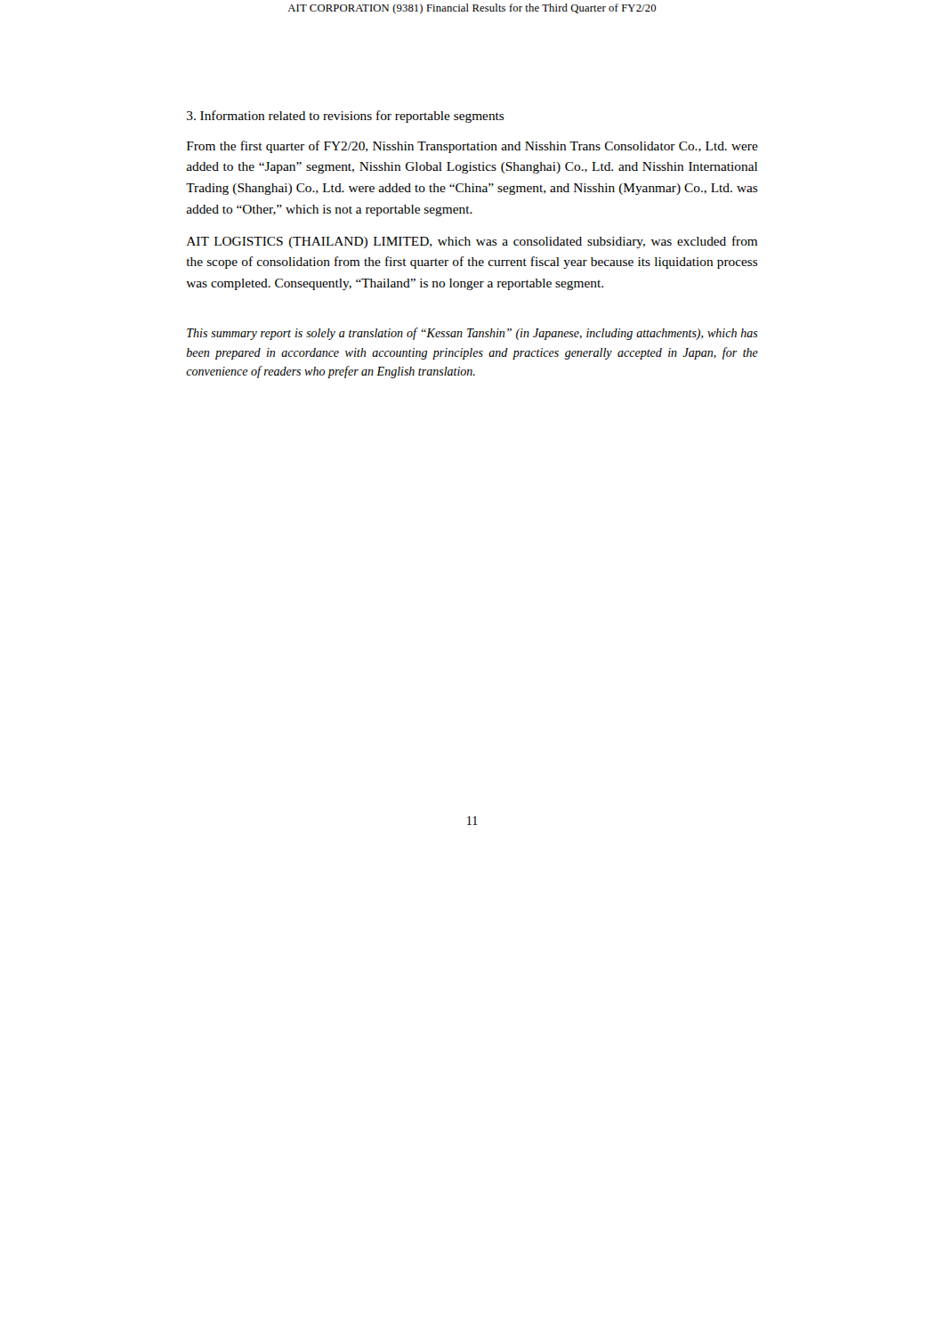AIT CORPORATION (9381) Financial Results for the Third Quarter of FY2/20
3. Information related to revisions for reportable segments
From the first quarter of FY2/20, Nisshin Transportation and Nisshin Trans Consolidator Co., Ltd. were added to the “Japan” segment, Nisshin Global Logistics (Shanghai) Co., Ltd. and Nisshin International Trading (Shanghai) Co., Ltd. were added to the “China” segment, and Nisshin (Myanmar) Co., Ltd. was added to “Other,” which is not a reportable segment.
AIT LOGISTICS (THAILAND) LIMITED, which was a consolidated subsidiary, was excluded from the scope of consolidation from the first quarter of the current fiscal year because its liquidation process was completed. Consequently, “Thailand” is no longer a reportable segment.
This summary report is solely a translation of “Kessan Tanshin” (in Japanese, including attachments), which has been prepared in accordance with accounting principles and practices generally accepted in Japan, for the convenience of readers who prefer an English translation.
11